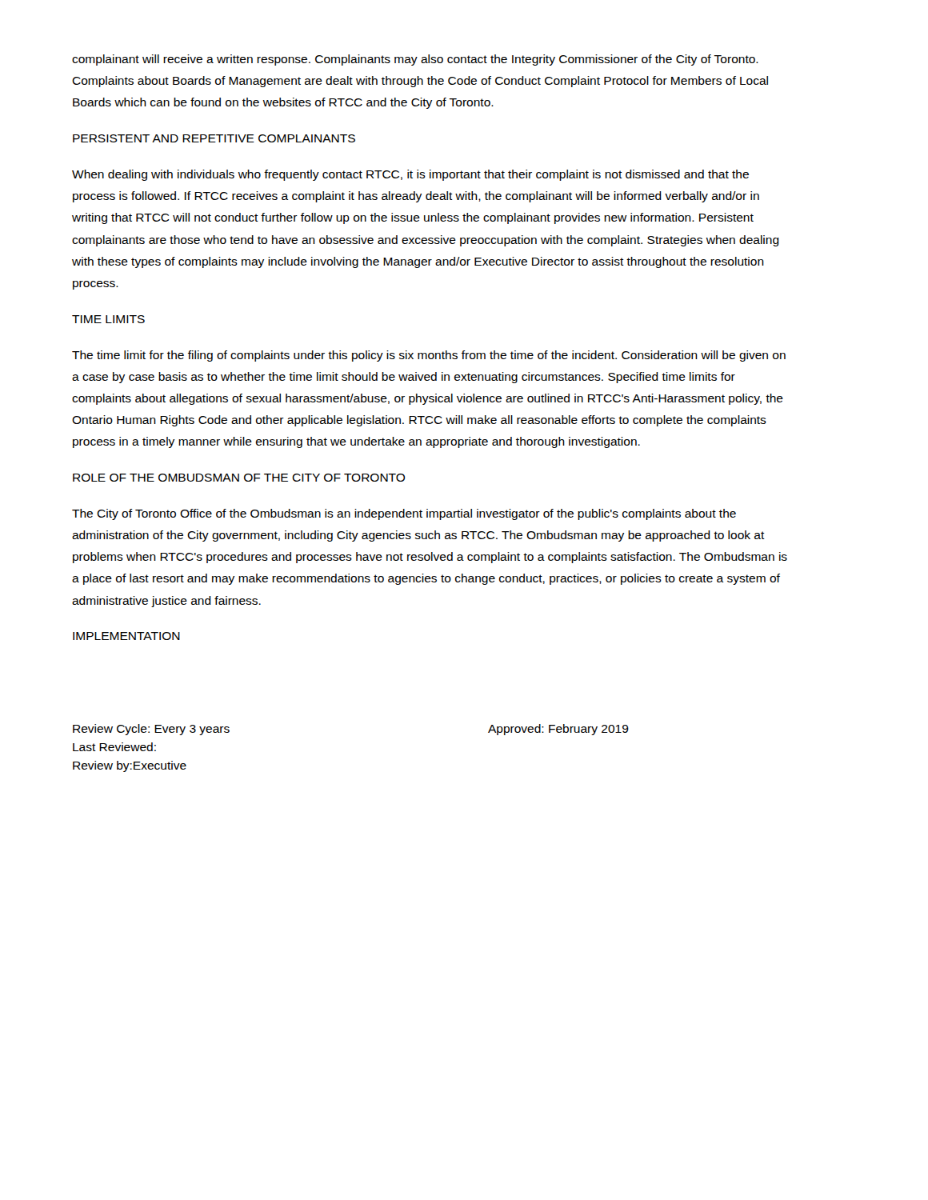complainant will receive a written response. Complainants may also contact the Integrity Commissioner of the City of Toronto. Complaints about Boards of Management are dealt with through the Code of Conduct Complaint Protocol for Members of Local Boards which can be found on the websites of RTCC and the City of Toronto.
Persistent and Repetitive Complainants
When dealing with individuals who frequently contact RTCC, it is important that their complaint is not dismissed and that the process is followed. If RTCC receives a complaint it has already dealt with, the complainant will be informed verbally and/or in writing that RTCC will not conduct further follow up on the issue unless the complainant provides new information. Persistent complainants are those who tend to have an obsessive and excessive preoccupation with the complaint. Strategies when dealing with these types of complaints may include involving the Manager and/or Executive Director to assist throughout the resolution process.
Time Limits
The time limit for the filing of complaints under this policy is six months from the time of the incident. Consideration will be given on a case by case basis as to whether the time limit should be waived in extenuating circumstances. Specified time limits for complaints about allegations of sexual harassment/abuse, or physical violence are outlined in RTCC's Anti-Harassment policy, the Ontario Human Rights Code and other applicable legislation. RTCC will make all reasonable efforts to complete the complaints process in a timely manner while ensuring that we undertake an appropriate and thorough investigation.
Role of the Ombudsman of the City of Toronto
The City of Toronto Office of the Ombudsman is an independent impartial investigator of the public's complaints about the administration of the City government, including City agencies such as RTCC. The Ombudsman may be approached to look at problems when RTCC's procedures and processes have not resolved a complaint to a complaints satisfaction. The Ombudsman is a place of last resort and may make recommendations to agencies to change conduct, practices, or policies to create a system of administrative justice and fairness.
Implementation
Review Cycle: Every 3 years
Last Reviewed:
Review by:Executive
Approved: February 2019